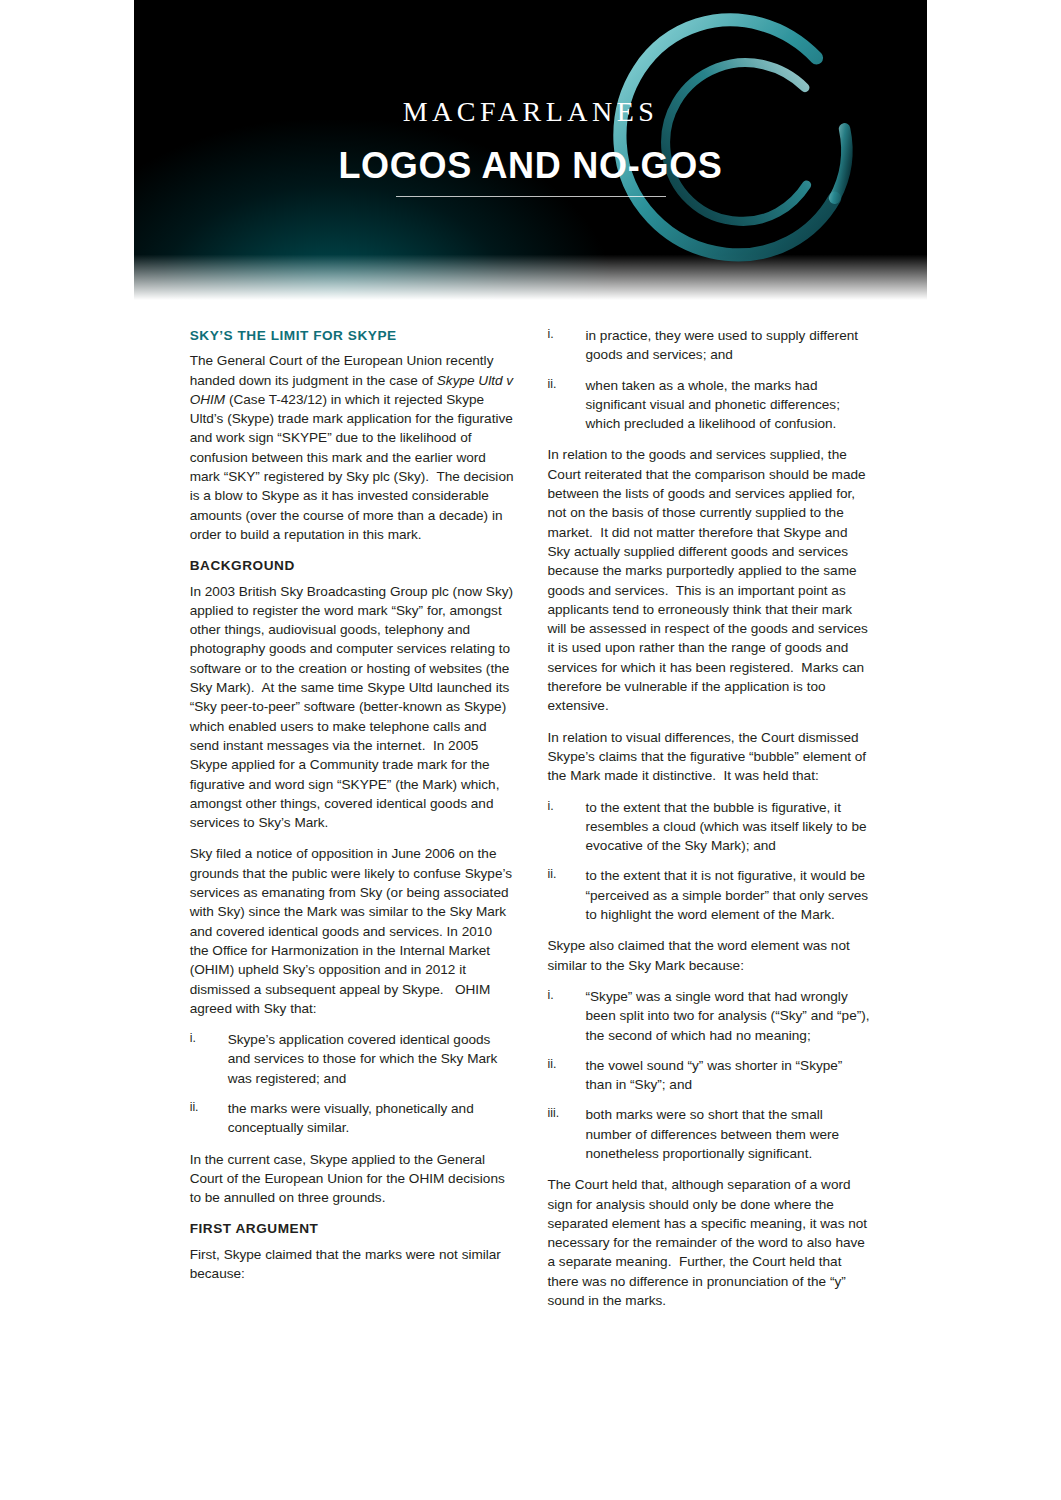MACFARLANES
LOGOS AND NO-GOS
SKY’S THE LIMIT FOR SKYPE
The General Court of the European Union recently handed down its judgment in the case of Skype Ultd v OHIM (Case T-423/12) in which it rejected Skype Ultd’s (Skype) trade mark application for the figurative and work sign “SKYPE” due to the likelihood of confusion between this mark and the earlier word mark “SKY” registered by Sky plc (Sky). The decision is a blow to Skype as it has invested considerable amounts (over the course of more than a decade) in order to build a reputation in this mark.
BACKGROUND
In 2003 British Sky Broadcasting Group plc (now Sky) applied to register the word mark “Sky” for, amongst other things, audiovisual goods, telephony and photography goods and computer services relating to software or to the creation or hosting of websites (the Sky Mark). At the same time Skype Ultd launched its “Sky peer-to-peer” software (better-known as Skype) which enabled users to make telephone calls and send instant messages via the internet. In 2005 Skype applied for a Community trade mark for the figurative and word sign “SKYPE” (the Mark) which, amongst other things, covered identical goods and services to Sky’s Mark.
Sky filed a notice of opposition in June 2006 on the grounds that the public were likely to confuse Skype’s services as emanating from Sky (or being associated with Sky) since the Mark was similar to the Sky Mark and covered identical goods and services. In 2010 the Office for Harmonization in the Internal Market (OHIM) upheld Sky’s opposition and in 2012 it dismissed a subsequent appeal by Skype. OHIM agreed with Sky that:
i. Skype’s application covered identical goods and services to those for which the Sky Mark was registered; and
ii. the marks were visually, phonetically and conceptually similar.
In the current case, Skype applied to the General Court of the European Union for the OHIM decisions to be annulled on three grounds.
FIRST ARGUMENT
First, Skype claimed that the marks were not similar because:
i. in practice, they were used to supply different goods and services; and
ii. when taken as a whole, the marks had significant visual and phonetic differences; which precluded a likelihood of confusion.
In relation to the goods and services supplied, the Court reiterated that the comparison should be made between the lists of goods and services applied for, not on the basis of those currently supplied to the market. It did not matter therefore that Skype and Sky actually supplied different goods and services because the marks purportedly applied to the same goods and services. This is an important point as applicants tend to erroneously think that their mark will be assessed in respect of the goods and services it is used upon rather than the range of goods and services for which it has been registered. Marks can therefore be vulnerable if the application is too extensive.
In relation to visual differences, the Court dismissed Skype’s claims that the figurative “bubble” element of the Mark made it distinctive. It was held that:
i. to the extent that the bubble is figurative, it resembles a cloud (which was itself likely to be evocative of the Sky Mark); and
ii. to the extent that it is not figurative, it would be “perceived as a simple border” that only serves to highlight the word element of the Mark.
Skype also claimed that the word element was not similar to the Sky Mark because:
i.“Skype” was a single word that had wrongly been split into two for analysis (“Sky” and “pe”), the second of which had no meaning;
ii. the vowel sound “y” was shorter in “Skype” than in “Sky”; and
iii. both marks were so short that the small number of differences between them were nonetheless proportionally significant.
The Court held that, although separation of a word sign for analysis should only be done where the separated element has a specific meaning, it was not necessary for the remainder of the word to also have a separate meaning. Further, the Court held that there was no difference in pronunciation of the “y” sound in the marks.